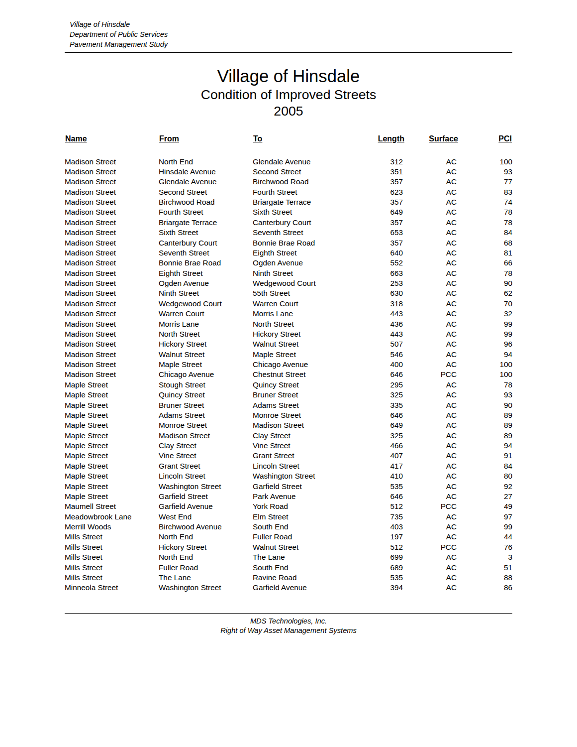Village of Hinsdale
Department of Public Services
Pavement Management Study
Village of Hinsdale
Condition of Improved Streets
2005
| Name | From | To | Length | Surface | PCI |
| --- | --- | --- | --- | --- | --- |
| Madison Street | North End | Glendale Avenue | 312 | AC | 100 |
| Madison Street | Hinsdale Avenue | Second Street | 351 | AC | 93 |
| Madison Street | Glendale Avenue | Birchwood Road | 357 | AC | 77 |
| Madison Street | Second Street | Fourth Street | 623 | AC | 83 |
| Madison Street | Birchwood Road | Briargate Terrace | 357 | AC | 74 |
| Madison Street | Fourth Street | Sixth Street | 649 | AC | 78 |
| Madison Street | Briargate Terrace | Canterbury Court | 357 | AC | 78 |
| Madison Street | Sixth Street | Seventh Street | 653 | AC | 84 |
| Madison Street | Canterbury Court | Bonnie Brae Road | 357 | AC | 68 |
| Madison Street | Seventh Street | Eighth Street | 640 | AC | 81 |
| Madison Street | Bonnie Brae Road | Ogden Avenue | 552 | AC | 66 |
| Madison Street | Eighth Street | Ninth Street | 663 | AC | 78 |
| Madison Street | Ogden Avenue | Wedgewood Court | 253 | AC | 90 |
| Madison Street | Ninth Street | 55th Street | 630 | AC | 62 |
| Madison Street | Wedgewood Court | Warren Court | 318 | AC | 70 |
| Madison Street | Warren Court | Morris Lane | 443 | AC | 32 |
| Madison Street | Morris Lane | North Street | 436 | AC | 99 |
| Madison Street | North Street | Hickory Street | 443 | AC | 99 |
| Madison Street | Hickory Street | Walnut Street | 507 | AC | 96 |
| Madison Street | Walnut Street | Maple Street | 546 | AC | 94 |
| Madison Street | Maple Street | Chicago Avenue | 400 | AC | 100 |
| Madison Street | Chicago Avenue | Chestnut Street | 646 | PCC | 100 |
| Maple Street | Stough Street | Quincy Street | 295 | AC | 78 |
| Maple Street | Quincy Street | Bruner Street | 325 | AC | 93 |
| Maple Street | Bruner Street | Adams Street | 335 | AC | 90 |
| Maple Street | Adams Street | Monroe Street | 646 | AC | 89 |
| Maple Street | Monroe Street | Madison Street | 649 | AC | 89 |
| Maple Street | Madison Street | Clay Street | 325 | AC | 89 |
| Maple Street | Clay Street | Vine Street | 466 | AC | 94 |
| Maple Street | Vine Street | Grant Street | 407 | AC | 91 |
| Maple Street | Grant Street | Lincoln Street | 417 | AC | 84 |
| Maple Street | Lincoln Street | Washington Street | 410 | AC | 80 |
| Maple Street | Washington Street | Garfield Street | 535 | AC | 92 |
| Maple Street | Garfield Street | Park Avenue | 646 | AC | 27 |
| Maumell Street | Garfield Avenue | York Road | 512 | PCC | 49 |
| Meadowbrook Lane | West End | Elm Street | 735 | AC | 97 |
| Merrill Woods | Birchwood Avenue | South End | 403 | AC | 99 |
| Mills Street | North End | Fuller Road | 197 | AC | 44 |
| Mills Street | Hickory Street | Walnut Street | 512 | PCC | 76 |
| Mills Street | North End | The Lane | 699 | AC | 3 |
| Mills Street | Fuller Road | South End | 689 | AC | 51 |
| Mills Street | The Lane | Ravine Road | 535 | AC | 88 |
| Minneola Street | Washington Street | Garfield Avenue | 394 | AC | 86 |
MDS Technologies, Inc.
Right of Way Asset Management Systems